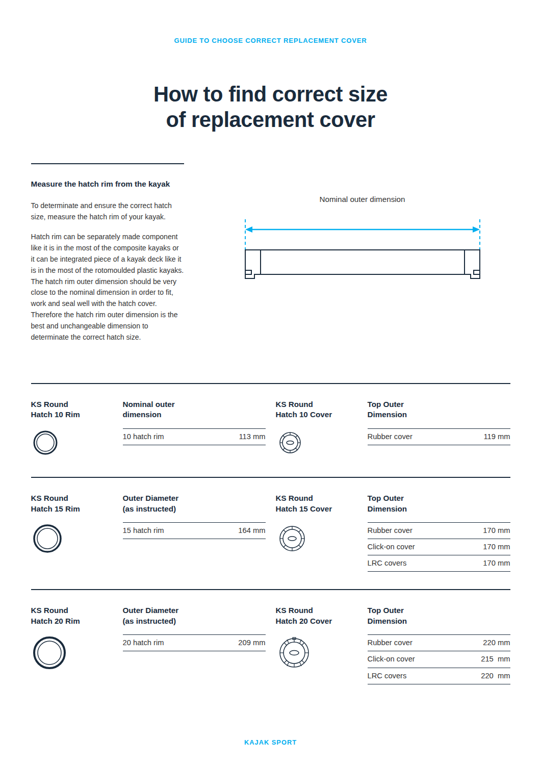Guide to choose correct replacement cover
How to find correct size
of replacement cover
Measure the hatch rim from the kayak
To determinate and ensure the correct hatch size, measure the hatch rim of your kayak.
Hatch rim can be separately made component like it is in the most of the composite kayaks or it can be integrated piece of a kayak deck like it is in the most of the rotomoulded plastic kayaks. The hatch rim outer dimension should be very close to the nominal dimension in order to fit, work and seal well with the hatch cover. Therefore the hatch rim outer dimension is the best and unchangeable dimension to determinate the correct hatch size.
Nominal outer dimension
KS Round
Hatch 10 Rim
Nominal outer
dimension
10 hatch rim 113 mm
KS Round
Hatch 10 Cover
Top Outer
Dimension
Rubber cover 119 mm
KS Round
Hatch 15 Rim
Outer Diameter
(as instructed)
15 hatch rim 164 mm
KS Round
Hatch 15 Cover
Top Outer
Dimension
Rubber cover 170 mm
Click-on cover 170 mm
LRC covers 170 mm
KS Round
Hatch 20 Rim
Outer Diameter
(as instructed)
20 hatch rim 209 mm
KS Round
Hatch 20 Cover
Top Outer
Dimension
Rubber cover 220 mm
Click-on cover 215 mm
LRC covers 220 mm
Kajak Sport